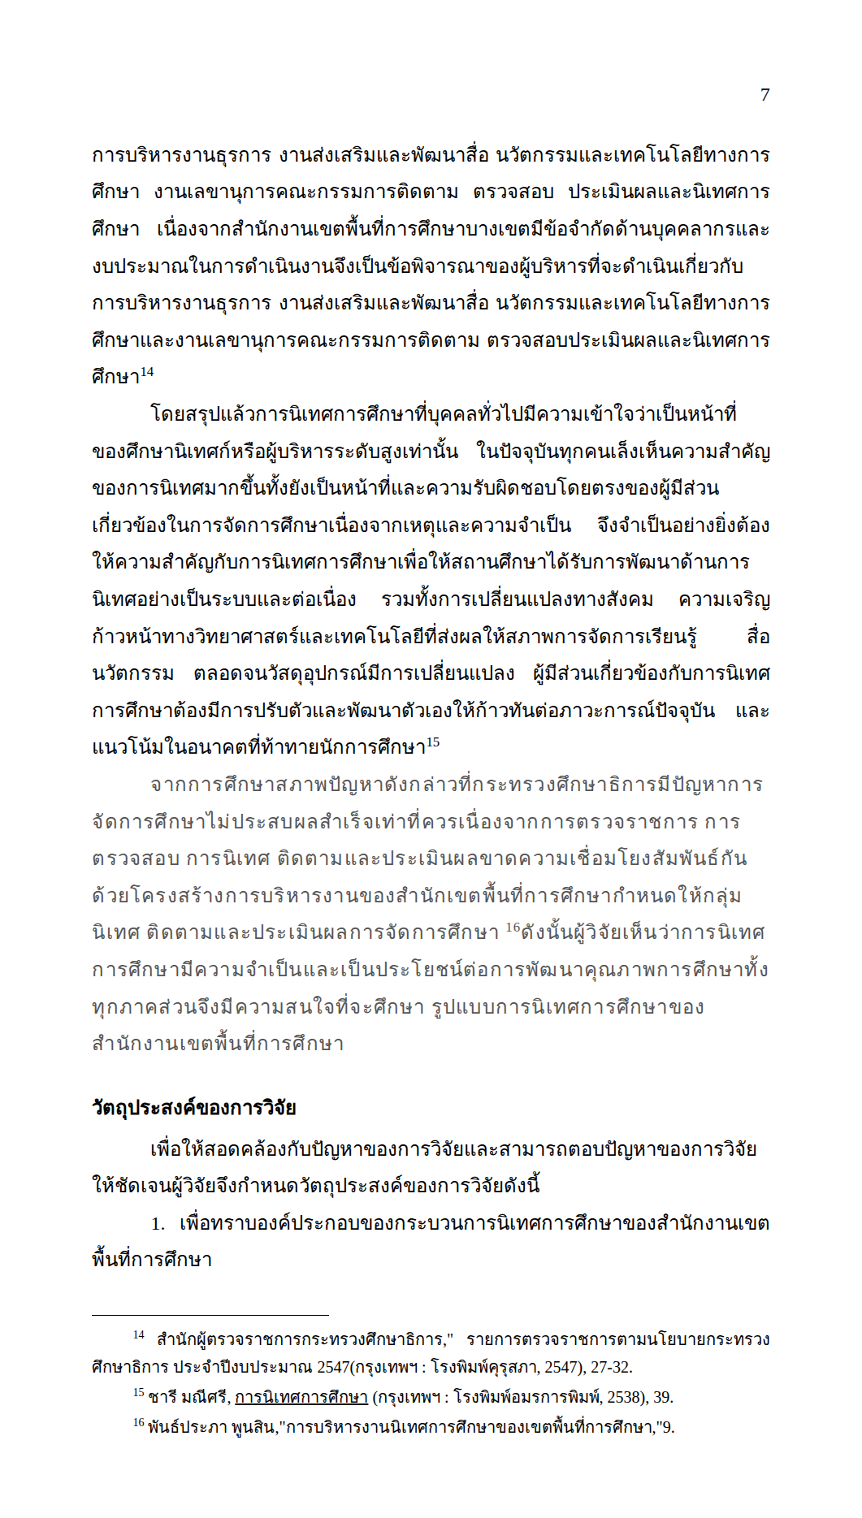7
การบริหารงานธุรการ งานส่งเสริมและพัฒนาสื่อ นวัตกรรมและเทคโนโลยีทางการศึกษา งานเลขานุการคณะกรรมการติดตาม ตรวจสอบ ประเมินผลและนิเทศการศึกษา เนื่องจากสำนักงานเขตพื้นที่การศึกษาบางเขตมีข้อจำกัดด้านบุคคลากรและงบประมาณในการดำเนินงานจึงเป็นข้อพิจารณาของผู้บริหารที่จะดำเนินเกี่ยวกับการบริหารงานธุรการ งานส่งเสริมและพัฒนาสื่อ นวัตกรรมและเทคโนโลยีทางการศึกษาและงานเลขานุการคณะกรรมการติดตาม ตรวจสอบประเมินผลและนิเทศการศึกษา14
โดยสรุปแล้วการนิเทศการศึกษาที่บุคคลทั่วไปมีความเข้าใจว่าเป็นหน้าที่ของศึกษานิเทศก์หรือผู้บริหารระดับสูงเท่านั้น ในปัจจุบันทุกคนเล็งเห็นความสำคัญของการนิเทศมากขึ้นทั้งยังเป็นหน้าที่และความรับผิดชอบโดยตรงของผู้มีส่วนเกี่ยวข้องในการจัดการศึกษาเนื่องจากเหตุและความจำเป็น จึงจำเป็นอย่างยิ่งต้องให้ความสำคัญกับการนิเทศการศึกษาเพื่อให้สถานศึกษาได้รับการพัฒนาด้านการนิเทศอย่างเป็นระบบและต่อเนื่อง รวมทั้งการเปลี่ยนแปลงทางสังคม ความเจริญก้าวหน้าทางวิทยาศาสตร์และเทคโนโลยีที่ส่งผลให้สภาพการจัดการเรียนรู้ สื่อ นวัตกรรม ตลอดจนวัสดุอุปกรณ์มีการเปลี่ยนแปลง ผู้มีส่วนเกี่ยวข้องกับการนิเทศการศึกษาต้องมีการปรับตัวและพัฒนาตัวเองให้ก้าวทันต่อภาวะการณ์ปัจจุบัน และแนวโน้มในอนาคตที่ท้าทายนักการศึกษา15
จากการศึกษาสภาพปัญหาดังกล่าวที่กระทรวงศึกษาธิการมีปัญหาการจัดการศึกษาไม่ประสบผลสำเร็จเท่าที่ควรเนื่องจากการตรวจราชการ การตรวจสอบ การนิเทศ ติดตามและประเมินผลขาดความเชื่อมโยงสัมพันธ์กัน ด้วยโครงสร้างการบริหารงานของสำนักเขตพื้นที่การศึกษากำหนดให้กลุ่มนิเทศ ติดตามและประเมินผลการจัดการศึกษา 16ดังนั้นผู้วิจัยเห็นว่าการนิเทศการศึกษามีความจำเป็นและเป็นประโยชน์ต่อการพัฒนาคุณภาพการศึกษาทั้งทุกภาคส่วนจึงมีความสนใจที่จะศึกษา รูปแบบการนิเทศการศึกษาของสำนักงานเขตพื้นที่การศึกษา
วัตถุประสงค์ของการวิจัย
เพื่อให้สอดคล้องกับปัญหาของการวิจัยและสามารถตอบปัญหาของการวิจัยให้ชัดเจนผู้วิจัยจึงกำหนดวัตถุประสงค์ของการวิจัยดังนี้
1. เพื่อทราบองค์ประกอบของกระบวนการนิเทศการศึกษาของสำนักงานเขตพื้นที่การศึกษา
14 สำนักผู้ตรวจราชการกระทรวงศึกษาธิการ," รายการตรวจราชการตามนโยบายกระทรวงศึกษาธิการ ประจำปีงบประมาณ 2547(กรุงเทพฯ : โรงพิมพ์คุรุสภา, 2547), 27-32.
15 ชารี มณีศรี, การนิเทศการศึกษา (กรุงเทพฯ : โรงพิมพ์อมรการพิมพ์, 2538), 39.
16 พันธ์ประภา พูนสิน,"การบริหารงานนิเทศการศึกษาของเขตพื้นที่การศึกษา,"9.